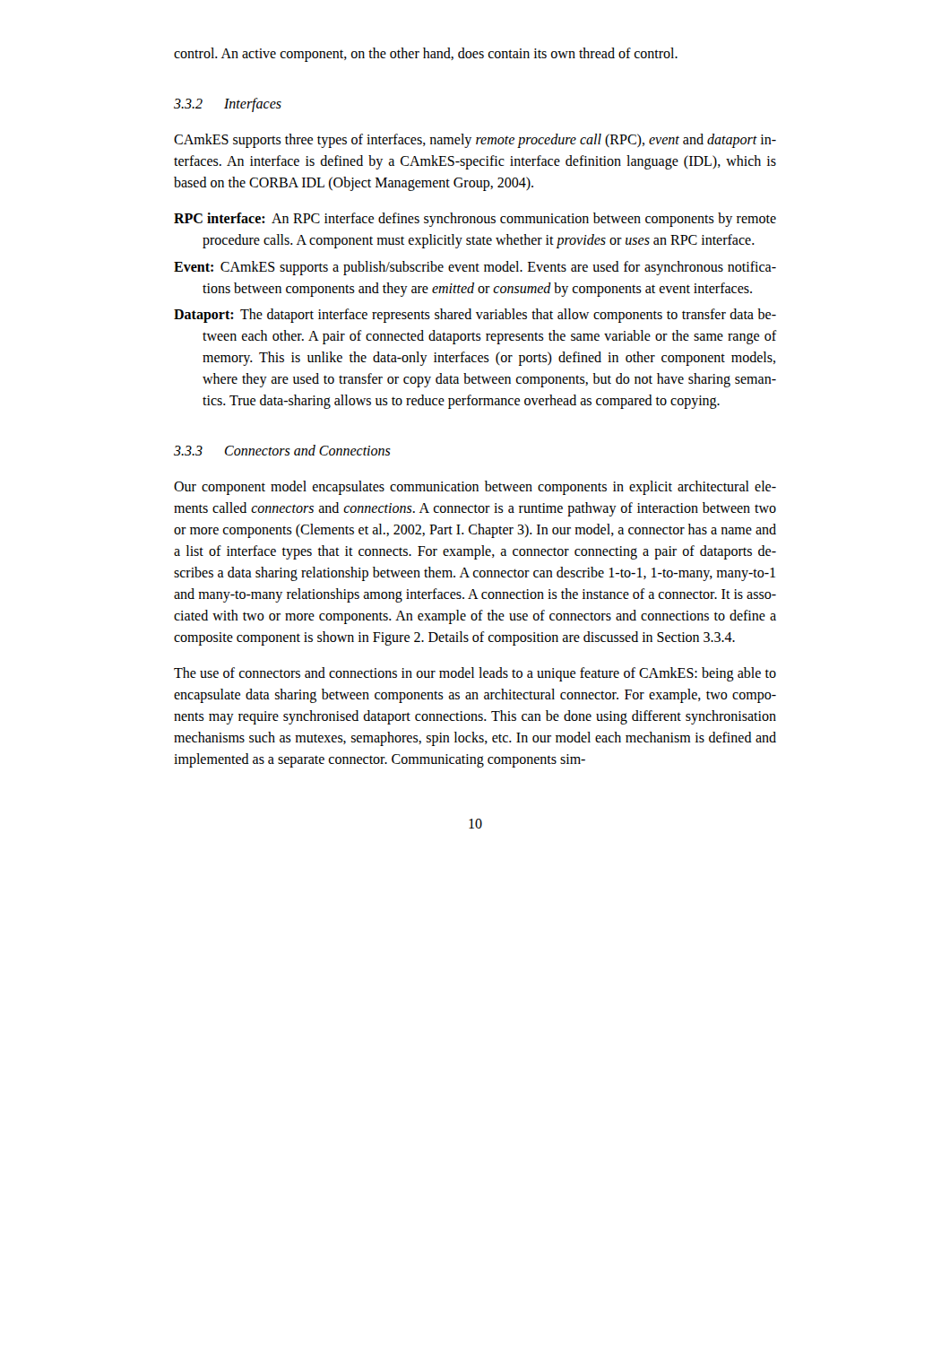control. An active component, on the other hand, does contain its own thread of control.
3.3.2 Interfaces
CAmkES supports three types of interfaces, namely remote procedure call (RPC), event and dataport interfaces. An interface is defined by a CAmkES-specific interface definition language (IDL), which is based on the CORBA IDL (Object Management Group, 2004).
RPC interface:
An RPC interface defines synchronous communication between components by remote procedure calls. A component must explicitly state whether it provides or uses an RPC interface.
Event:
CAmkES supports a publish/subscribe event model. Events are used for asynchronous notifications between components and they are emitted or consumed by components at event interfaces.
Dataport:
The dataport interface represents shared variables that allow components to transfer data between each other. A pair of connected dataports represents the same variable or the same range of memory. This is unlike the data-only interfaces (or ports) defined in other component models, where they are used to transfer or copy data between components, but do not have sharing semantics. True data-sharing allows us to reduce performance overhead as compared to copying.
3.3.3 Connectors and Connections
Our component model encapsulates communication between components in explicit architectural elements called connectors and connections. A connector is a runtime pathway of interaction between two or more components (Clements et al., 2002, Part I. Chapter 3). In our model, a connector has a name and a list of interface types that it connects. For example, a connector connecting a pair of dataports describes a data sharing relationship between them. A connector can describe 1-to-1, 1-to-many, many-to-1 and many-to-many relationships among interfaces. A connection is the instance of a connector. It is associated with two or more components. An example of the use of connectors and connections to define a composite component is shown in Figure 2. Details of composition are discussed in Section 3.3.4.
The use of connectors and connections in our model leads to a unique feature of CAmkES: being able to encapsulate data sharing between components as an architectural connector. For example, two components may require synchronised dataport connections. This can be done using different synchronisation mechanisms such as mutexes, semaphores, spin locks, etc. In our model each mechanism is defined and implemented as a separate connector. Communicating components sim-
10